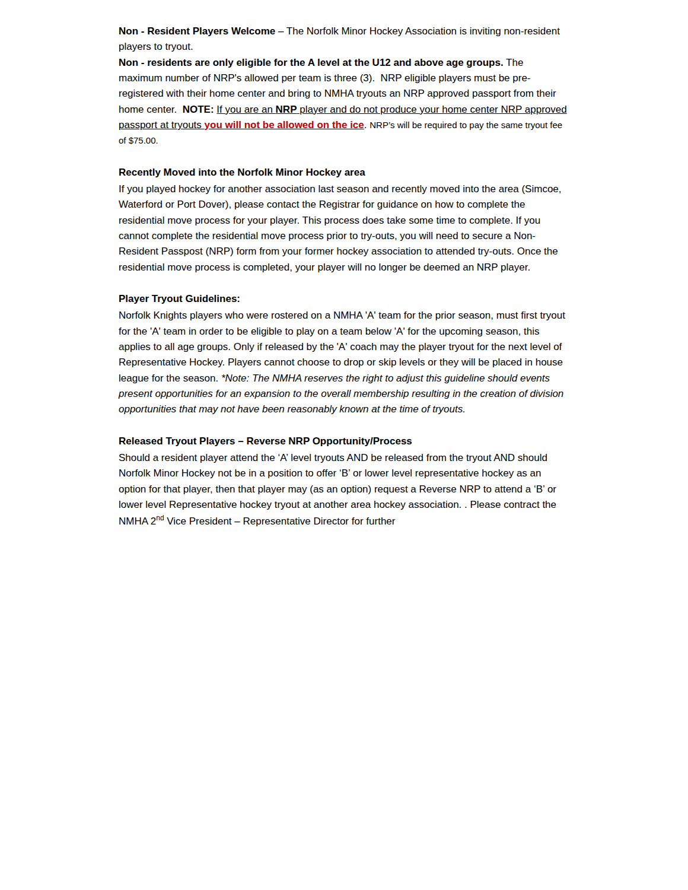Non - Resident Players Welcome – The Norfolk Minor Hockey Association is inviting non-resident players to tryout.
Non - residents are only eligible for the A level at the U12 and above age groups. The maximum number of NRP's allowed per team is three (3). NRP eligible players must be pre-registered with their home center and bring to NMHA tryouts an NRP approved passport from their home center. NOTE: If you are an NRP player and do not produce your home center NRP approved passport at tryouts you will not be allowed on the ice. NRP’s will be required to pay the same tryout fee of $75.00.
Recently Moved into the Norfolk Minor Hockey area
If you played hockey for another association last season and recently moved into the area (Simcoe, Waterford or Port Dover), please contact the Registrar for guidance on how to complete the residential move process for your player. This process does take some time to complete. If you cannot complete the residential move process prior to try-outs, you will need to secure a Non-Resident Passpost (NRP) form from your former hockey association to attended try-outs. Once the residential move process is completed, your player will no longer be deemed an NRP player.
Player Tryout Guidelines:
Norfolk Knights players who were rostered on a NMHA 'A' team for the prior season, must first tryout for the 'A' team in order to be eligible to play on a team below 'A' for the upcoming season, this applies to all age groups. Only if released by the 'A' coach may the player tryout for the next level of Representative Hockey. Players cannot choose to drop or skip levels or they will be placed in house league for the season. *Note: The NMHA reserves the right to adjust this guideline should events present opportunities for an expansion to the overall membership resulting in the creation of division opportunities that may not have been reasonably known at the time of tryouts.
Released Tryout Players – Reverse NRP Opportunity/Process
Should a resident player attend the ‘A’ level tryouts AND be released from the tryout AND should Norfolk Minor Hockey not be in a position to offer ‘B’ or lower level representative hockey as an option for that player, then that player may (as an option) request a Reverse NRP to attend a ‘B’ or lower level Representative hockey tryout at another area hockey association. . Please contract the NMHA 2nd Vice President – Representative Director for further